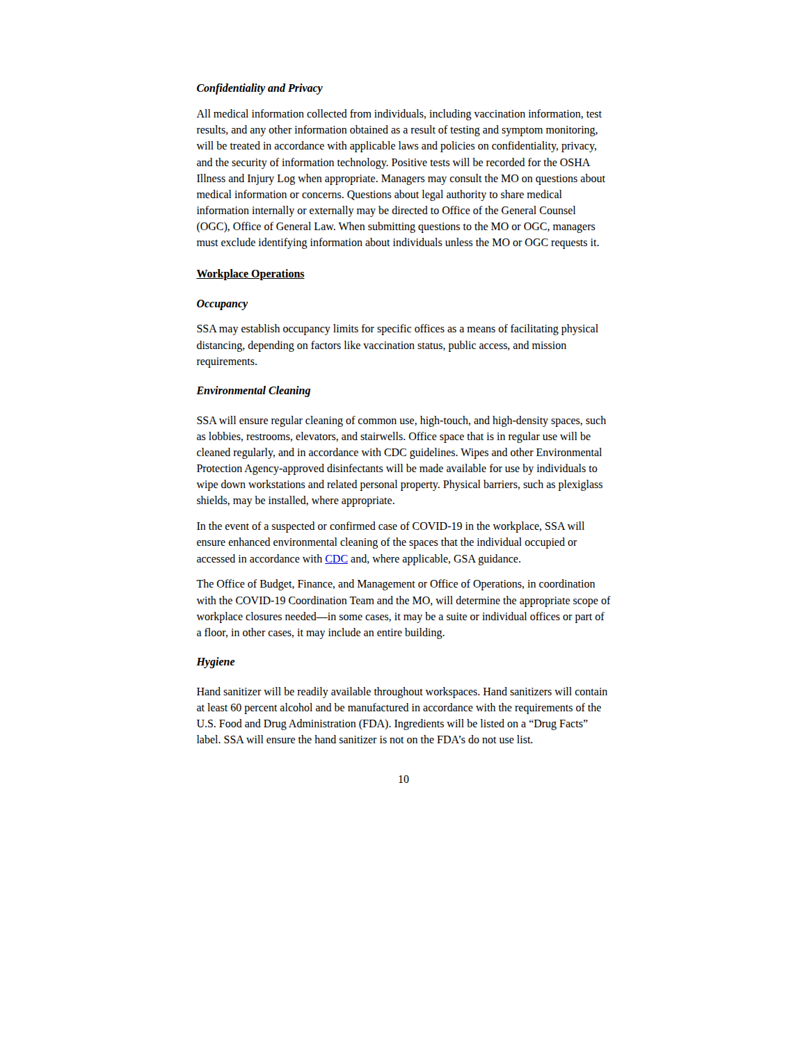Confidentiality and Privacy
All medical information collected from individuals, including vaccination information, test results, and any other information obtained as a result of testing and symptom monitoring, will be treated in accordance with applicable laws and policies on confidentiality, privacy, and the security of information technology. Positive tests will be recorded for the OSHA Illness and Injury Log when appropriate. Managers may consult the MO on questions about medical information or concerns. Questions about legal authority to share medical information internally or externally may be directed to Office of the General Counsel (OGC), Office of General Law. When submitting questions to the MO or OGC, managers must exclude identifying information about individuals unless the MO or OGC requests it.
Workplace Operations
Occupancy
SSA may establish occupancy limits for specific offices as a means of facilitating physical distancing, depending on factors like vaccination status, public access, and mission requirements.
Environmental Cleaning
SSA will ensure regular cleaning of common use, high-touch, and high-density spaces, such as lobbies, restrooms, elevators, and stairwells. Office space that is in regular use will be cleaned regularly, and in accordance with CDC guidelines. Wipes and other Environmental Protection Agency-approved disinfectants will be made available for use by individuals to wipe down workstations and related personal property. Physical barriers, such as plexiglass shields, may be installed, where appropriate.
In the event of a suspected or confirmed case of COVID-19 in the workplace, SSA will ensure enhanced environmental cleaning of the spaces that the individual occupied or accessed in accordance with CDC and, where applicable, GSA guidance.
The Office of Budget, Finance, and Management or Office of Operations, in coordination with the COVID-19 Coordination Team and the MO, will determine the appropriate scope of workplace closures needed—in some cases, it may be a suite or individual offices or part of a floor, in other cases, it may include an entire building.
Hygiene
Hand sanitizer will be readily available throughout workspaces. Hand sanitizers will contain at least 60 percent alcohol and be manufactured in accordance with the requirements of the U.S. Food and Drug Administration (FDA). Ingredients will be listed on a “Drug Facts” label. SSA will ensure the hand sanitizer is not on the FDA’s do not use list.
10